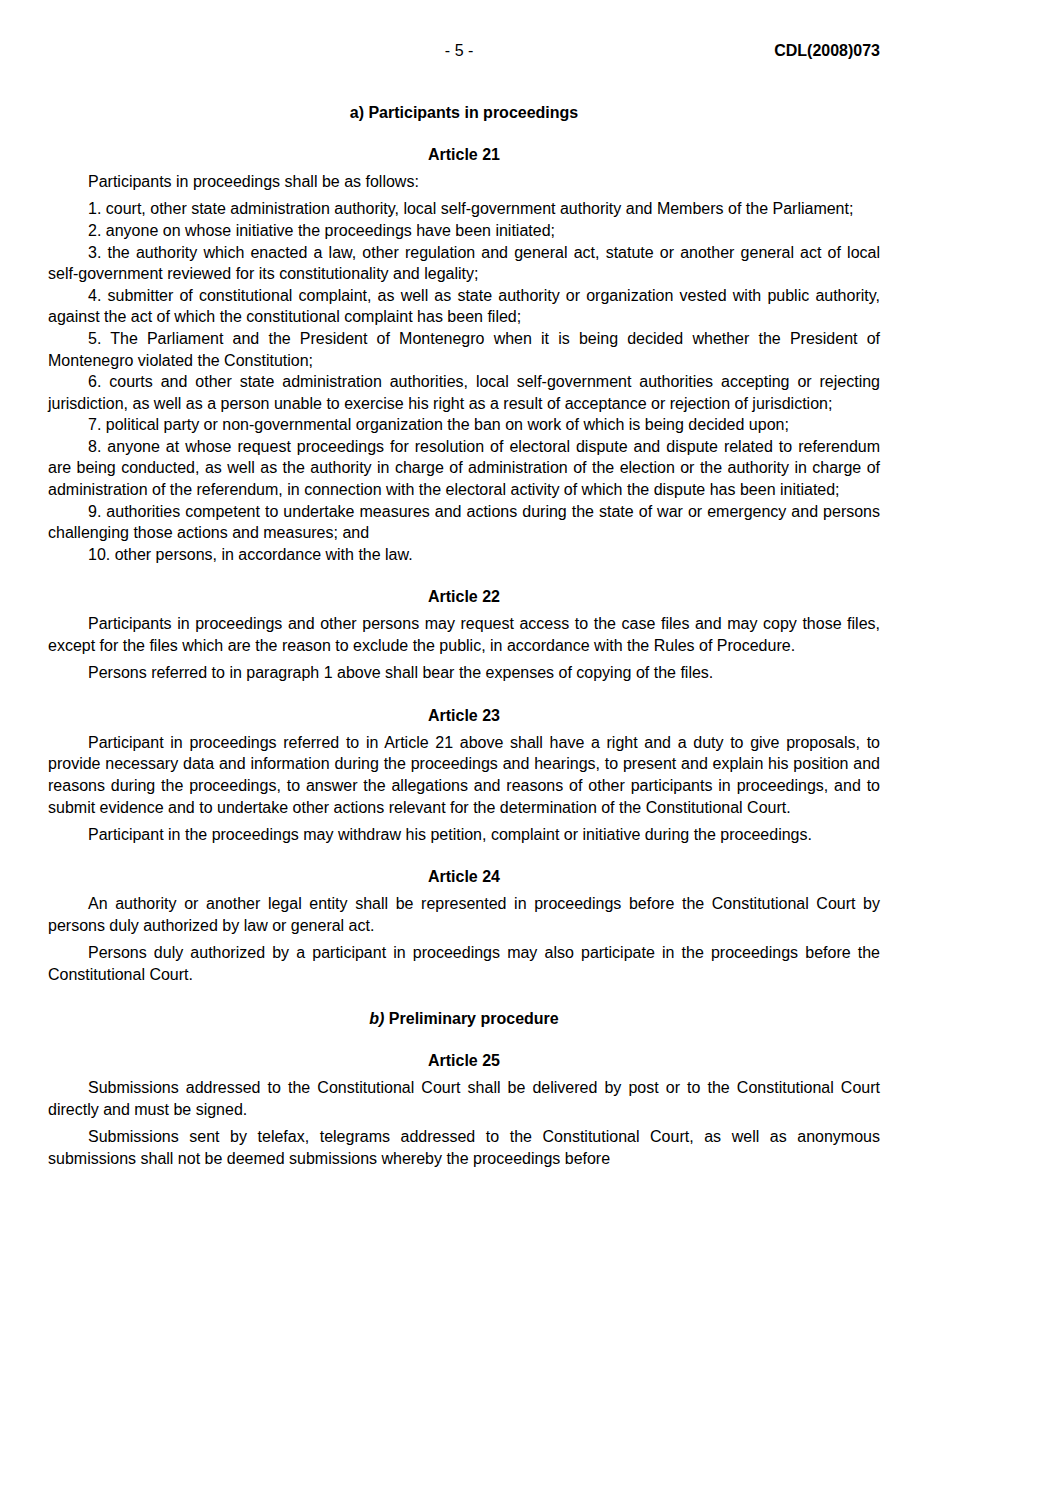- 5 - CDL(2008)073
a) Participants in proceedings
Article 21
Participants in proceedings shall be as follows:
1. court, other state administration authority, local self-government authority and Members of the Parliament;
2. anyone on whose initiative the proceedings have been initiated;
3. the authority which enacted a law, other regulation and general act, statute or another general act of local self-government reviewed for its constitutionality and legality;
4. submitter of constitutional complaint, as well as state authority or organization vested with public authority, against the act of which the constitutional complaint has been filed;
5. The Parliament and the President of Montenegro when it is being decided whether the President of Montenegro violated the Constitution;
6. courts and other state administration authorities, local self-government authorities accepting or rejecting jurisdiction, as well as a person unable to exercise his right as a result of acceptance or rejection of jurisdiction;
7. political party or non-governmental organization the ban on work of which is being decided upon;
8. anyone at whose request proceedings for resolution of electoral dispute and dispute related to referendum are being conducted, as well as the authority in charge of administration of the election or the authority in charge of administration of the referendum, in connection with the electoral activity of which the dispute has been initiated;
9. authorities competent to undertake measures and actions during the state of war or emergency and persons challenging those actions and measures; and
10. other persons, in accordance with the law.
Article 22
Participants in proceedings and other persons may request access to the case files and may copy those files, except for the files which are the reason to exclude the public, in accordance with the Rules of Procedure.
Persons referred to in paragraph 1 above shall bear the expenses of copying of the files.
Article 23
Participant in proceedings referred to in Article 21 above shall have a right and a duty to give proposals, to provide necessary data and information during the proceedings and hearings, to present and explain his position and reasons during the proceedings, to answer the allegations and reasons of other participants in proceedings, and to submit evidence and to undertake other actions relevant for the determination of the Constitutional Court.
Participant in the proceedings may withdraw his petition, complaint or initiative during the proceedings.
Article 24
An authority or another legal entity shall be represented in proceedings before the Constitutional Court by persons duly authorized by law or general act.
Persons duly authorized by a participant in proceedings may also participate in the proceedings before the Constitutional Court.
b) Preliminary procedure
Article 25
Submissions addressed to the Constitutional Court shall be delivered by post or to the Constitutional Court directly and must be signed.
Submissions sent by telefax, telegrams addressed to the Constitutional Court, as well as anonymous submissions shall not be deemed submissions whereby the proceedings before